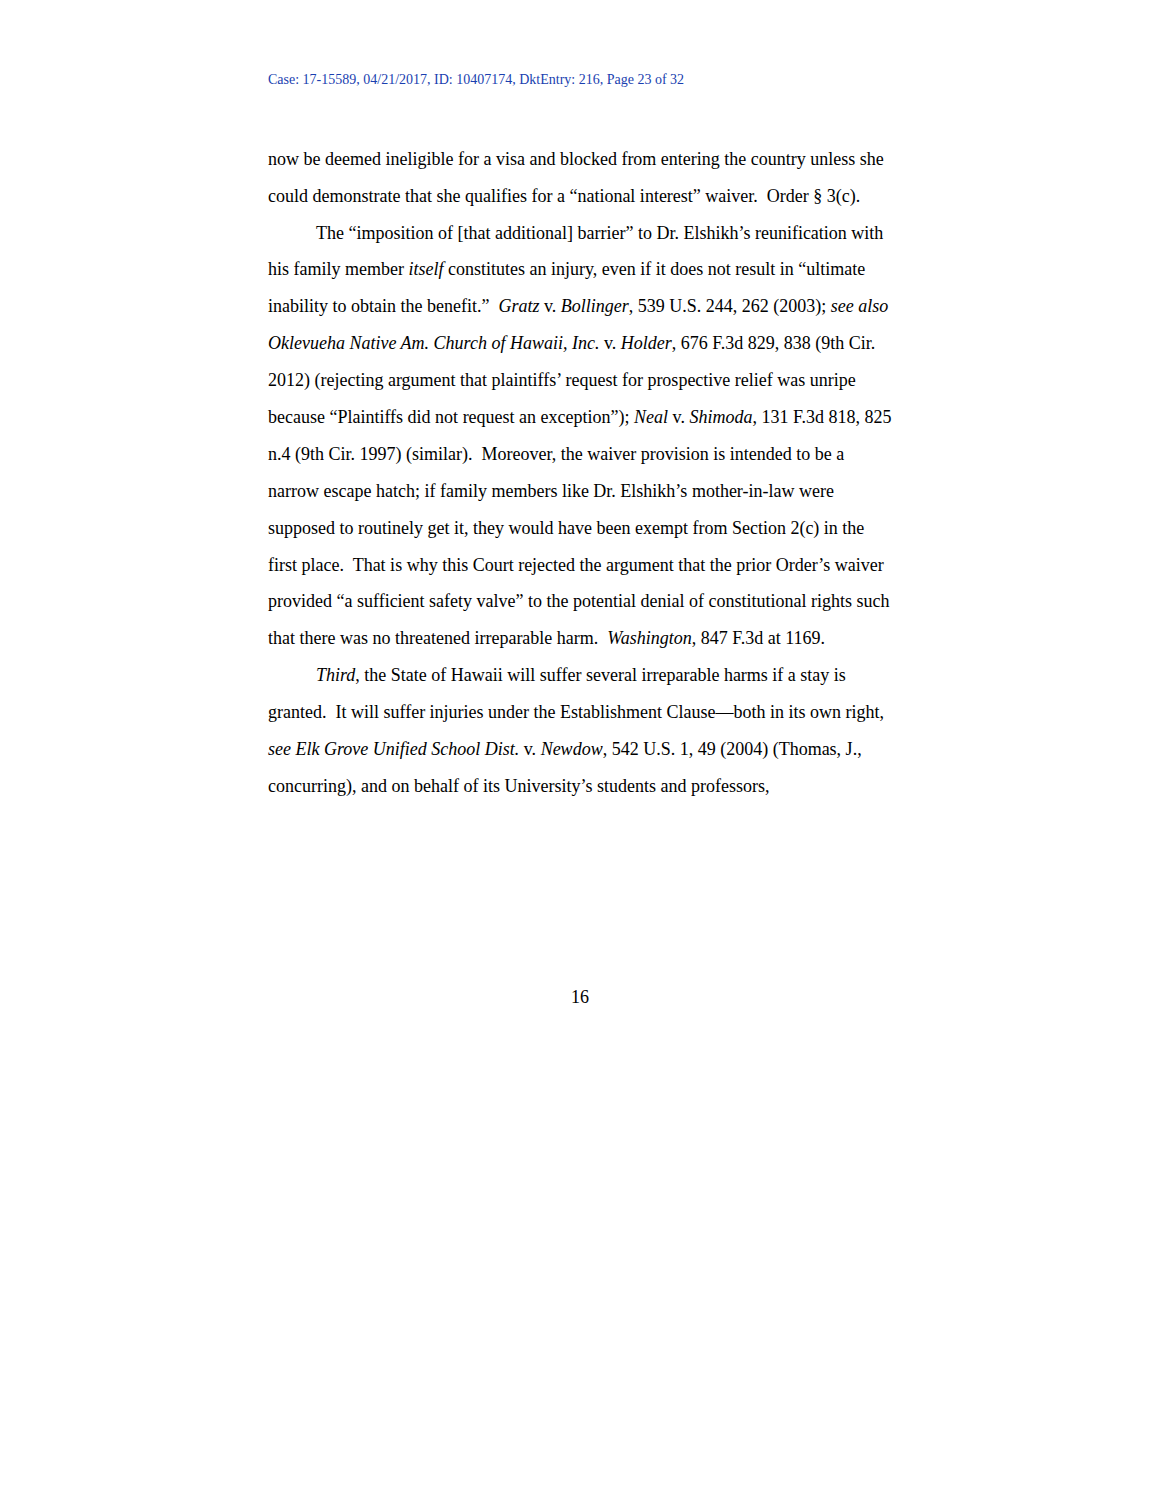Case: 17-15589, 04/21/2017, ID: 10407174, DktEntry: 216, Page 23 of 32
now be deemed ineligible for a visa and blocked from entering the country unless she could demonstrate that she qualifies for a “national interest” waiver. Order § 3(c).
The “imposition of [that additional] barrier” to Dr. Elshikh’s reunification with his family member itself constitutes an injury, even if it does not result in “ultimate inability to obtain the benefit.” Gratz v. Bollinger, 539 U.S. 244, 262 (2003); see also Oklevueha Native Am. Church of Hawaii, Inc. v. Holder, 676 F.3d 829, 838 (9th Cir. 2012) (rejecting argument that plaintiffs’ request for prospective relief was unripe because “Plaintiffs did not request an exception”); Neal v. Shimoda, 131 F.3d 818, 825 n.4 (9th Cir. 1997) (similar). Moreover, the waiver provision is intended to be a narrow escape hatch; if family members like Dr. Elshikh’s mother-in-law were supposed to routinely get it, they would have been exempt from Section 2(c) in the first place. That is why this Court rejected the argument that the prior Order’s waiver provided “a sufficient safety valve” to the potential denial of constitutional rights such that there was no threatened irreparable harm. Washington, 847 F.3d at 1169.
Third, the State of Hawaii will suffer several irreparable harms if a stay is granted. It will suffer injuries under the Establishment Clause—both in its own right, see Elk Grove Unified School Dist. v. Newdow, 542 U.S. 1, 49 (2004) (Thomas, J., concurring), and on behalf of its University’s students and professors,
16